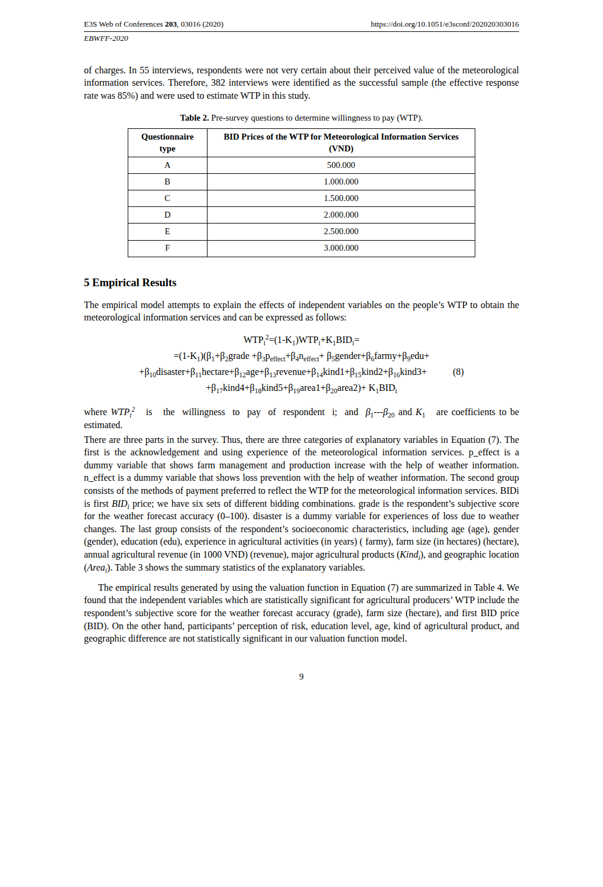E3S Web of Conferences 203, 03016 (2020)
https://doi.org/10.1051/e3sconf/202020303016
EBWFF-2020
of charges. In 55 interviews, respondents were not very certain about their perceived value of the meteorological information services. Therefore, 382 interviews were identified as the successful sample (the effective response rate was 85%) and were used to estimate WTP in this study.
Table 2. Pre-survey questions to determine willingness to pay (WTP).
| Questionnaire type | BID Prices of the WTP for Meteorological Information Services (VND) |
| --- | --- |
| A | 500.000 |
| B | 1.000.000 |
| C | 1.500.000 |
| D | 2.000.000 |
| E | 2.500.000 |
| F | 3.000.000 |
5 Empirical Results
The empirical model attempts to explain the effects of independent variables on the people’s WTP to obtain the meteorological information services and can be expressed as follows:
WTPi2=(1-K1)WTPi+K1BIDi=
=(1-K1)(β1+β2grade +β3peffect+β4neffect+ β5gender+β6farmy+β9edu+
+β10disaster+β11hectare+β12age+β13revenue+β14kind1+β15kind2+β16kind3+ (8)
+β17kind4+β18kind5+β19area1+β20area2)+ K1BIDi
where WTPi2 is the willingness to pay of respondent i; and β1---β20 and K1 are coefficients to be estimated.
There are three parts in the survey. Thus, there are three categories of explanatory variables in Equation (7). The first is the acknowledgement and using experience of the meteorological information services. p_effect is a dummy variable that shows farm management and production increase with the help of weather information. n_effect is a dummy variable that shows loss prevention with the help of weather information. The second group consists of the methods of payment preferred to reflect the WTP for the meteorological information services. BIDi is first BIDi price; we have six sets of different bidding combinations. grade is the respondent’s subjective score for the weather forecast accuracy (0–100). disaster is a dummy variable for experiences of loss due to weather changes. The last group consists of the respondent’s socioeconomic characteristics, including age (age), gender (gender), education (edu), experience in agricultural activities (in years) ( farmy), farm size (in hectares) (hectare), annual agricultural revenue (in 1000 VND) (revenue), major agricultural products (Kindi), and geographic location (Areai). Table 3 shows the summary statistics of the explanatory variables.
The empirical results generated by using the valuation function in Equation (7) are summarized in Table 4. We found that the independent variables which are statistically significant for agricultural producers’ WTP include the respondent’s subjective score for the weather forecast accuracy (grade), farm size (hectare), and first BID price (BID). On the other hand, participants’ perception of risk, education level, age, kind of agricultural product, and geographic difference are not statistically significant in our valuation function model.
9